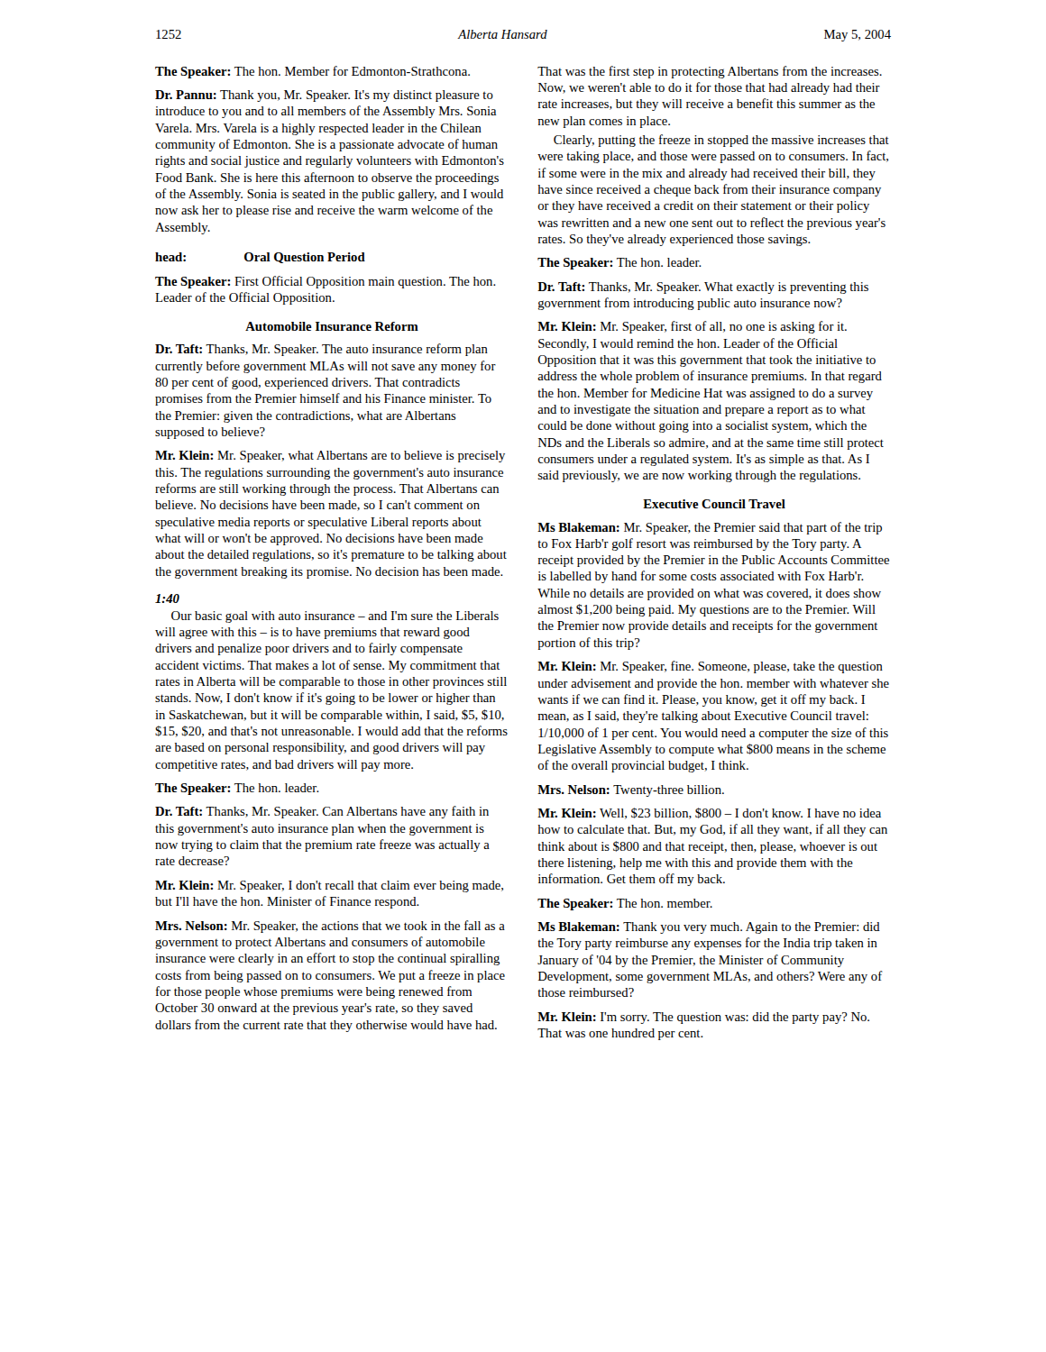1252 Alberta Hansard May 5, 2004
The Speaker: The hon. Member for Edmonton-Strathcona.
Dr. Pannu: Thank you, Mr. Speaker. It's my distinct pleasure to introduce to you and to all members of the Assembly Mrs. Sonia Varela. Mrs. Varela is a highly respected leader in the Chilean community of Edmonton. She is a passionate advocate of human rights and social justice and regularly volunteers with Edmonton's Food Bank. She is here this afternoon to observe the proceedings of the Assembly. Sonia is seated in the public gallery, and I would now ask her to please rise and receive the warm welcome of the Assembly.
head: Oral Question Period
The Speaker: First Official Opposition main question. The hon. Leader of the Official Opposition.
Automobile Insurance Reform
Dr. Taft: Thanks, Mr. Speaker. The auto insurance reform plan currently before government MLAs will not save any money for 80 per cent of good, experienced drivers. That contradicts promises from the Premier himself and his Finance minister. To the Premier: given the contradictions, what are Albertans supposed to believe?
Mr. Klein: Mr. Speaker, what Albertans are to believe is precisely this. The regulations surrounding the government's auto insurance reforms are still working through the process. That Albertans can believe. No decisions have been made, so I can't comment on speculative media reports or speculative Liberal reports about what will or won't be approved. No decisions have been made about the detailed regulations, so it's premature to be talking about the government breaking its promise. No decision has been made.
1:40
Our basic goal with auto insurance – and I'm sure the Liberals will agree with this – is to have premiums that reward good drivers and penalize poor drivers and to fairly compensate accident victims. That makes a lot of sense. My commitment that rates in Alberta will be comparable to those in other provinces still stands. Now, I don't know if it's going to be lower or higher than in Saskatchewan, but it will be comparable within, I said, $5, $10, $15, $20, and that's not unreasonable. I would add that the reforms are based on personal responsibility, and good drivers will pay competitive rates, and bad drivers will pay more.
The Speaker: The hon. leader.
Dr. Taft: Thanks, Mr. Speaker. Can Albertans have any faith in this government's auto insurance plan when the government is now trying to claim that the premium rate freeze was actually a rate decrease?
Mr. Klein: Mr. Speaker, I don't recall that claim ever being made, but I'll have the hon. Minister of Finance respond.
Mrs. Nelson: Mr. Speaker, the actions that we took in the fall as a government to protect Albertans and consumers of automobile insurance were clearly in an effort to stop the continual spiralling costs from being passed on to consumers. We put a freeze in place for those people whose premiums were being renewed from October 30 onward at the previous year's rate, so they saved dollars from the current rate that they otherwise would have had. That was the first step in protecting Albertans from the increases. Now, we weren't able to do it for those that had already had their rate increases, but they will receive a benefit this summer as the new plan comes in place.
Clearly, putting the freeze in stopped the massive increases that were taking place, and those were passed on to consumers. In fact, if some were in the mix and already had received their bill, they have since received a cheque back from their insurance company or they have received a credit on their statement or their policy was rewritten and a new one sent out to reflect the previous year's rates. So they've already experienced those savings.
The Speaker: The hon. leader.
Dr. Taft: Thanks, Mr. Speaker. What exactly is preventing this government from introducing public auto insurance now?
Mr. Klein: Mr. Speaker, first of all, no one is asking for it. Secondly, I would remind the hon. Leader of the Official Opposition that it was this government that took the initiative to address the whole problem of insurance premiums. In that regard the hon. Member for Medicine Hat was assigned to do a survey and to investigate the situation and prepare a report as to what could be done without going into a socialist system, which the NDs and the Liberals so admire, and at the same time still protect consumers under a regulated system. It's as simple as that. As I said previously, we are now working through the regulations.
Executive Council Travel
Ms Blakeman: Mr. Speaker, the Premier said that part of the trip to Fox Harb'r golf resort was reimbursed by the Tory party. A receipt provided by the Premier in the Public Accounts Committee is labelled by hand for some costs associated with Fox Harb'r. While no details are provided on what was covered, it does show almost $1,200 being paid. My questions are to the Premier. Will the Premier now provide details and receipts for the government portion of this trip?
Mr. Klein: Mr. Speaker, fine. Someone, please, take the question under advisement and provide the hon. member with whatever she wants if we can find it. Please, you know, get it off my back. I mean, as I said, they're talking about Executive Council travel: 1/10,000 of 1 per cent. You would need a computer the size of this Legislative Assembly to compute what $800 means in the scheme of the overall provincial budget, I think.
Mrs. Nelson: Twenty-three billion.
Mr. Klein: Well, $23 billion, $800 – I don't know. I have no idea how to calculate that. But, my God, if all they want, if all they can think about is $800 and that receipt, then, please, whoever is out there listening, help me with this and provide them with the information. Get them off my back.
The Speaker: The hon. member.
Ms Blakeman: Thank you very much. Again to the Premier: did the Tory party reimburse any expenses for the India trip taken in January of '04 by the Premier, the Minister of Community Development, some government MLAs, and others? Were any of those reimbursed?
Mr. Klein: I'm sorry. The question was: did the party pay? No. That was one hundred per cent.